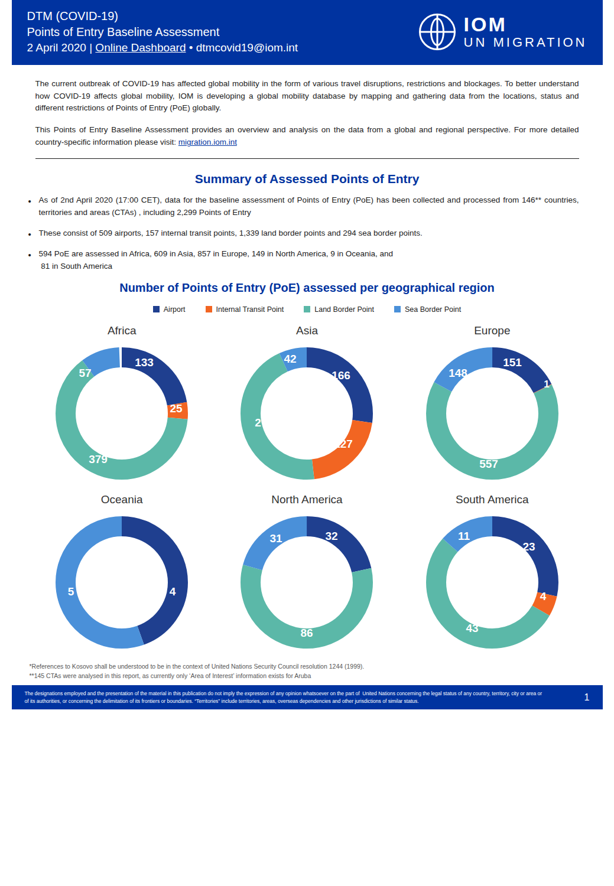DTM (COVID-19)
Points of Entry Baseline Assessment
2 April 2020 | Online Dashboard • dtmcovid19@iom.int
IOM UN MIGRATION
The current outbreak of COVID-19 has affected global mobility in the form of various travel disruptions, restrictions and blockages. To better understand how COVID-19 affects global mobility, IOM is developing a global mobility database by mapping and gathering data from the locations, status and different restrictions of Points of Entry (PoE) globally.
This Points of Entry Baseline Assessment provides an overview and analysis on the data from a global and regional perspective. For more detailed country-specific information please visit: migration.iom.int
Summary of Assessed Points of Entry
As of 2nd April 2020 (17:00 CET), data for the baseline assessment of Points of Entry (PoE) has been collected and processed from 146** countries, territories and areas (CTAs) , including 2,299 Points of Entry
These consist of 509 airports, 157 internal transit points, 1,339 land border points and 294 sea border points.
594 PoE are assessed in Africa, 609 in Asia, 857 in Europe, 149 in North America, 9 in Oceania, and
81 in South America
Number of Points of Entry (PoE) assessed per geographical region
Airport Internal Transit Point Land Border Point Sea Border Point
AFRICA : 133 air, 25 itp, 379 land, 57 sea (total 594)
Africa
133 25 379 57
Asia
166 127 274 42
Europe
151 1 557 148
Oceania
4 5
North America
32 86 31
South America
23 4 43 11
*References to Kosovo shall be understood to be in the context of United Nations Security Council resolution 1244 (1999).
**145 CTAs were analysed in this report, as currently only ‘Area of Interest’ information exists for Aruba
The designations employed and the presentation of the material in this publication do not imply the expression of any opinion whatsoever on the part of United Nations concerning the legal status of any country, territory, city or area or of its authorities, or concerning the delimitation of its frontiers or boundaries. “Territories” include territories, areas, overseas dependencies and other jurisdictions of similar status.
1